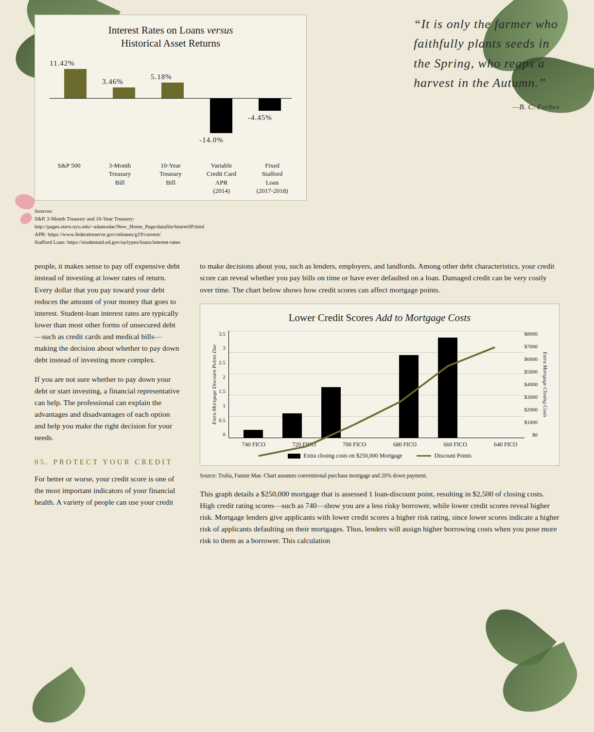“It is only the farmer who faithfully plants seeds in the Spring, who reaps a harvest in the Autumn.” —B. C. Forbes
Interest Rates on Loans versus
Historical Asset Returns
11.42%
3.46%
5.18%
-14.0%
-4.45%
S&P 500
3-Month
Treasury
Bill
10-Year
Treasury
Bill
Variable
Credit Card
APR
(2014)
Fixed
Stafford
Loan
(2017-2018)
Sources:
S&P, 3-Month Treasury and 10-Year Treasury:
http://pages.stern.nyu.edu/~adamodar/New_Home_Page/datafile/histretSP.html
APR: https://www.federalreserve.gov/releases/g19/current/
Stafford Loan: https://studentaid.ed.gov/sa/types/loans/interest-rates
people, it makes sense to pay off expensive debt instead of investing at lower rates of return. Every dollar that you pay toward your debt reduces the amount of your money that goes to interest. Student-loan interest rates are typically lower than most other forms of unsecured debt—such as credit cards and medical bills—making the decision about whether to pay down debt instead of investing more complex.
If you are not sure whether to pay down your debt or start investing, a financial representative can help. The professional can explain the advantages and disadvantages of each option and help you make the right decision for your needs.
05. PROTECT YOUR CREDIT
For better or worse, your credit score is one of the most important indicators of your financial health. A variety of people can use your credit
to make decisions about you, such as lenders, employers, and landlords. Among other debt characteristics, your credit score can reveal whether you pay bills on time or have ever defaulted on a loan. Damaged credit can be very costly over time. The chart below shows how credit scores can affect mortgage points.
Lower Credit Scores Add to Mortgage Costs
Extra Mortgage Discount Points Due
3.532.521.510.50
$8000$7000$6000$5000$4000$3000$2000$1000$0
Extra Mortgage Closing Costs
740 FICO 720 FICO 700 FICO 680 FICO 660 FICO 640 FICO
Extra closing costs on $250,000 Mortgage Discount Points
Source: Trulia, Fannie Mae. Chart assumes conventional purchase mortgage and 20% down payment.
This graph details a $250,000 mortgage that is assessed 1 loan-discount point, resulting in $2,500 of closing costs. High credit rating scores—such as 740—show you are a less risky borrower, while lower credit scores reveal higher risk. Mortgage lenders give applicants with lower credit scores a higher risk rating, since lower scores indicate a higher risk of applicants defaulting on their mortgages. Thus, lenders will assign higher borrowing costs when you pose more risk to them as a borrower. This calculation